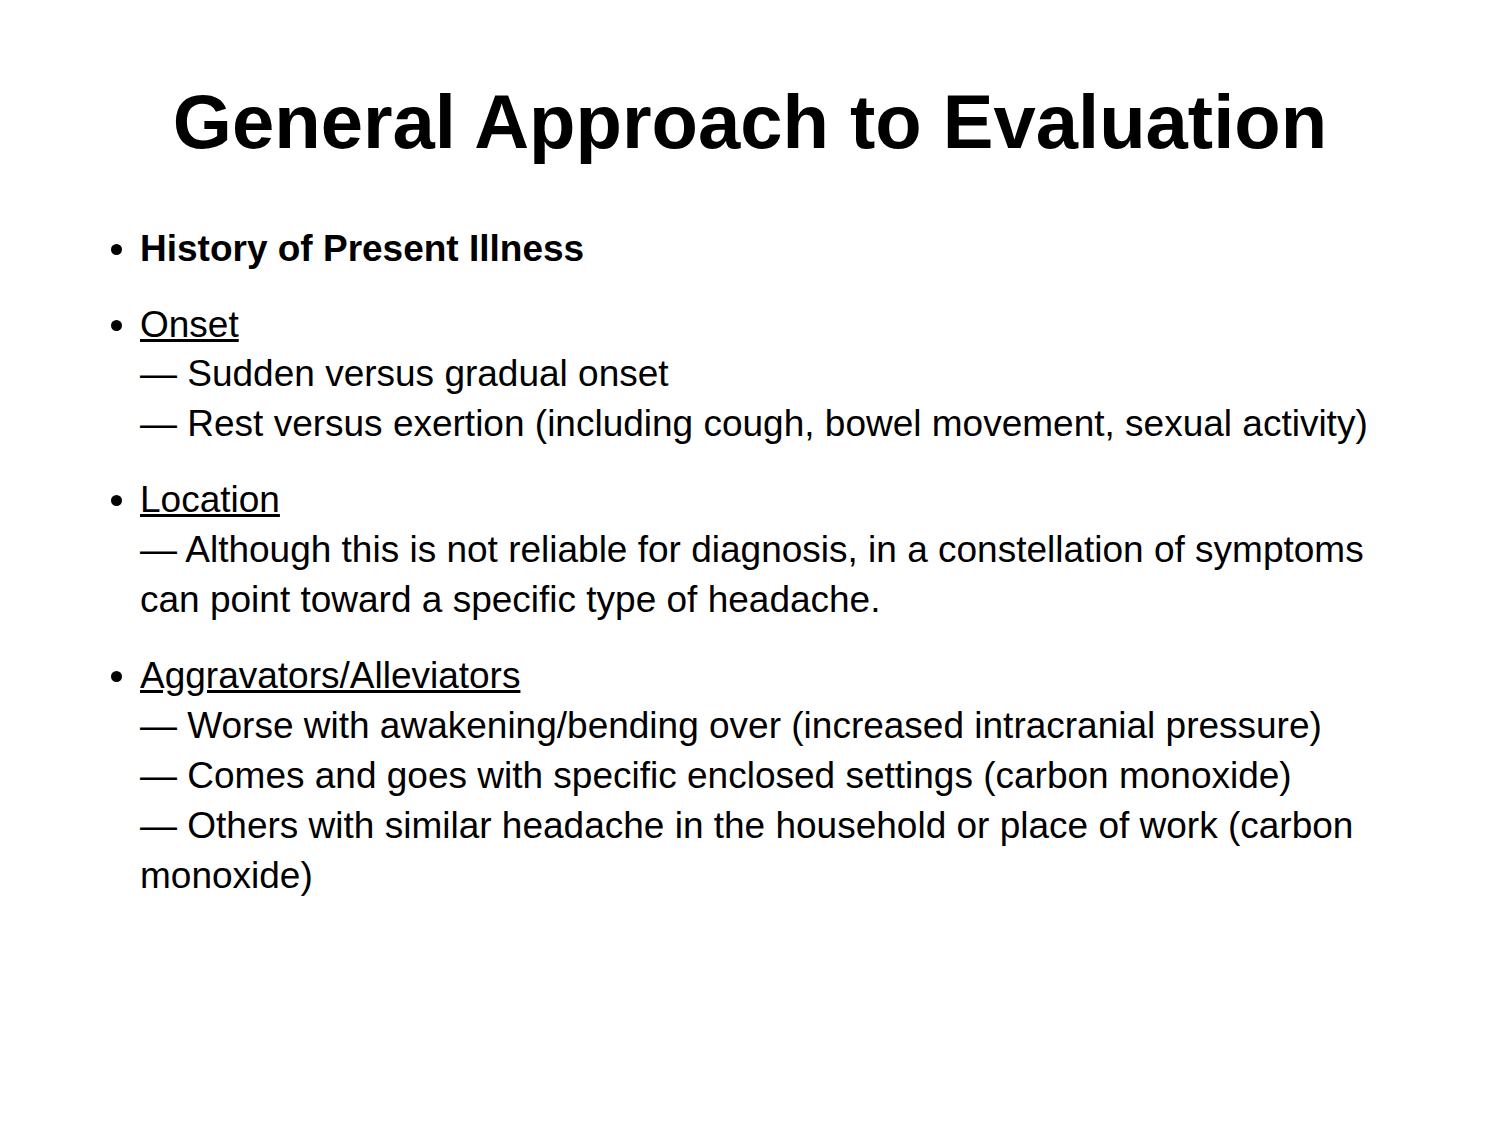General Approach to Evaluation
History of Present Illness
Onset
— Sudden versus gradual onset
— Rest versus exertion (including cough, bowel movement, sexual activity)
Location
— Although this is not reliable for diagnosis, in a constellation of symptoms can point toward a specific type of headache.
Aggravators/Alleviators
— Worse with awakening/bending over (increased intracranial pressure)
— Comes and goes with specific enclosed settings (carbon monoxide)
— Others with similar headache in the household or place of work (carbon monoxide)